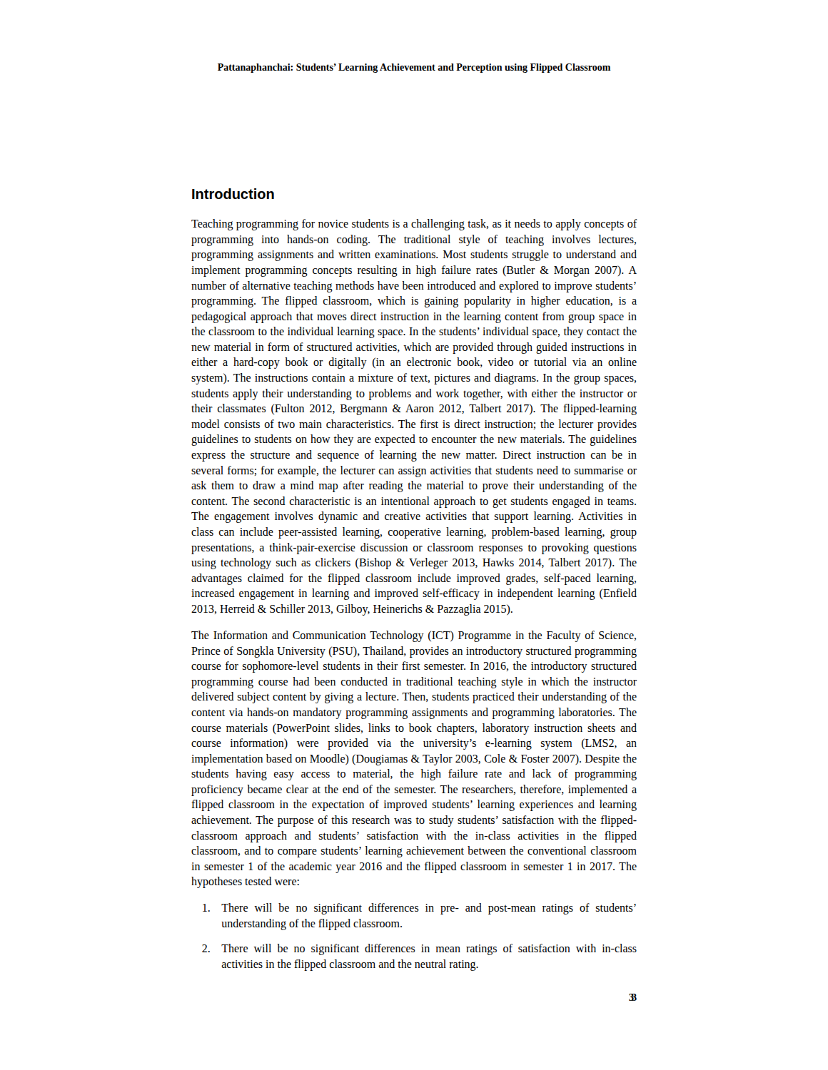Pattanaphanchai: Students’ Learning Achievement and Perception using Flipped Classroom
Introduction
Teaching programming for novice students is a challenging task, as it needs to apply concepts of programming into hands-on coding. The traditional style of teaching involves lectures, programming assignments and written examinations. Most students struggle to understand and implement programming concepts resulting in high failure rates (Butler & Morgan 2007). A number of alternative teaching methods have been introduced and explored to improve students’ programming. The flipped classroom, which is gaining popularity in higher education, is a pedagogical approach that moves direct instruction in the learning content from group space in the classroom to the individual learning space. In the students’ individual space, they contact the new material in form of structured activities, which are provided through guided instructions in either a hard-copy book or digitally (in an electronic book, video or tutorial via an online system). The instructions contain a mixture of text, pictures and diagrams. In the group spaces, students apply their understanding to problems and work together, with either the instructor or their classmates (Fulton 2012, Bergmann & Aaron 2012, Talbert 2017). The flipped-learning model consists of two main characteristics. The first is direct instruction; the lecturer provides guidelines to students on how they are expected to encounter the new materials. The guidelines express the structure and sequence of learning the new matter. Direct instruction can be in several forms; for example, the lecturer can assign activities that students need to summarise or ask them to draw a mind map after reading the material to prove their understanding of the content. The second characteristic is an intentional approach to get students engaged in teams. The engagement involves dynamic and creative activities that support learning. Activities in class can include peer-assisted learning, cooperative learning, problem-based learning, group presentations, a think-pair-exercise discussion or classroom responses to provoking questions using technology such as clickers (Bishop & Verleger 2013, Hawks 2014, Talbert 2017). The advantages claimed for the flipped classroom include improved grades, self-paced learning, increased engagement in learning and improved self-efficacy in independent learning (Enfield 2013, Herreid & Schiller 2013, Gilboy, Heinerichs & Pazzaglia 2015).
The Information and Communication Technology (ICT) Programme in the Faculty of Science, Prince of Songkla University (PSU), Thailand, provides an introductory structured programming course for sophomore-level students in their first semester. In 2016, the introductory structured programming course had been conducted in traditional teaching style in which the instructor delivered subject content by giving a lecture. Then, students practiced their understanding of the content via hands-on mandatory programming assignments and programming laboratories. The course materials (PowerPoint slides, links to book chapters, laboratory instruction sheets and course information) were provided via the university’s e-learning system (LMS2, an implementation based on Moodle) (Dougiamas & Taylor 2003, Cole & Foster 2007). Despite the students having easy access to material, the high failure rate and lack of programming proficiency became clear at the end of the semester. The researchers, therefore, implemented a flipped classroom in the expectation of improved students’ learning experiences and learning achievement. The purpose of this research was to study students’ satisfaction with the flipped-classroom approach and students’ satisfaction with the in-class activities in the flipped classroom, and to compare students’ learning achievement between the conventional classroom in semester 1 of the academic year 2016 and the flipped classroom in semester 1 in 2017. The hypotheses tested were:
There will be no significant differences in pre- and post-mean ratings of students’ understanding of the flipped classroom.
There will be no significant differences in mean ratings of satisfaction with in-class activities in the flipped classroom and the neutral rating.
33